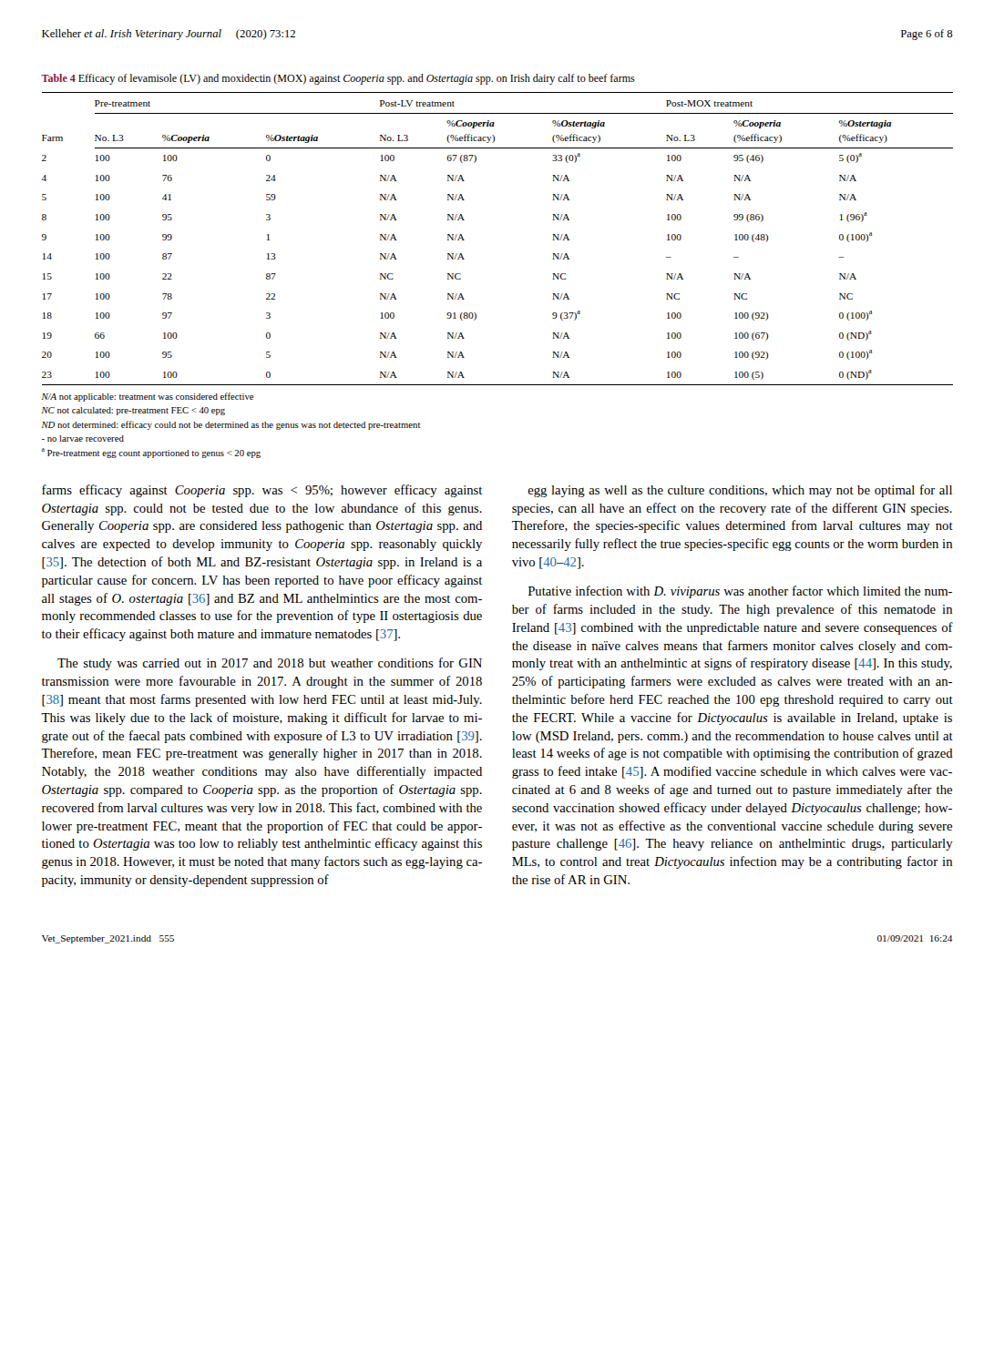Kelleher et al. Irish Veterinary Journal (2020) 73:12
Page 6 of 8
Table 4 Efficacy of levamisole (LV) and moxidectin (MOX) against Cooperia spp. and Ostertagia spp. on Irish dairy calf to beef farms
| Farm | Pre-treatment | Post-LV treatment | Post-MOX treatment |
| --- | --- | --- | --- |
| No. L3 | % Cooperia | % Ostertagia | No. L3 | % Cooperia (%efficacy) | % Ostertagia (%efficacy) | No. L3 | % Cooperia (%efficacy) | % Ostertagia (%efficacy) |
| 2 | 100 | 100 | 0 | 100 | 67 (87) | 33 (0) a | 100 | 95 (46) | 5 (0) a |
| 4 | 100 | 76 | 24 | N/A | N/A | N/A | N/A | N/A | N/A |
| 5 | 100 | 41 | 59 | N/A | N/A | N/A | N/A | N/A | N/A |
| 8 | 100 | 95 | 3 | N/A | N/A | N/A | 100 | 99 (86) | 1 (96) a |
| 9 | 100 | 99 | 1 | N/A | N/A | N/A | 100 | 100 (48) | 0 (100) a |
| 14 | 100 | 87 | 13 | N/A | N/A | N/A | – | – | – |
| 15 | 100 | 22 | 87 | NC | NC | NC | N/A | N/A | N/A |
| 17 | 100 | 78 | 22 | N/A | N/A | N/A | NC | NC | NC |
| 18 | 100 | 97 | 3 | 100 | 91 (80) | 9 (37) a | 100 | 100 (92) | 0 (100) a |
| 19 | 66 | 100 | 0 | N/A | N/A | N/A | 100 | 100 (67) | 0 (ND) a |
| 20 | 100 | 95 | 5 | N/A | N/A | N/A | 100 | 100 (92) | 0 (100) a |
| 23 | 100 | 100 | 0 | N/A | N/A | N/A | 100 | 100 (5) | 0 (ND) a |
N/A not applicable: treatment was considered effective
NC not calculated: pre-treatment FEC < 40 epg
ND not determined: efficacy could not be determined as the genus was not detected pre-treatment
- no larvae recovered
a Pre-treatment egg count apportioned to genus < 20 epg
farms efficacy against Cooperia spp. was < 95%; however efficacy against Ostertagia spp. could not be tested due to the low abundance of this genus. Generally Cooperia spp. are considered less pathogenic than Ostertagia spp. and calves are expected to develop immunity to Cooperia spp. reasonably quickly [35]. The detection of both ML and BZ-resistant Ostertagia spp. in Ireland is a particular cause for concern. LV has been reported to have poor efficacy against all stages of O. ostertagia [36] and BZ and ML anthelmintics are the most commonly recommended classes to use for the prevention of type II ostertagiosis due to their efficacy against both mature and immature nematodes [37].
The study was carried out in 2017 and 2018 but weather conditions for GIN transmission were more favourable in 2017. A drought in the summer of 2018 [38] meant that most farms presented with low herd FEC until at least mid-July. This was likely due to the lack of moisture, making it difficult for larvae to migrate out of the faecal pats combined with exposure of L3 to UV irradiation [39]. Therefore, mean FEC pre-treatment was generally higher in 2017 than in 2018. Notably, the 2018 weather conditions may also have differentially impacted Ostertagia spp. compared to Cooperia spp. as the proportion of Ostertagia spp. recovered from larval cultures was very low in 2018. This fact, combined with the lower pre-treatment FEC, meant that the proportion of FEC that could be apportioned to Ostertagia was too low to reliably test anthelmintic efficacy against this genus in 2018. However, it must be noted that many factors such as egg-laying capacity, immunity or density-dependent suppression of
egg laying as well as the culture conditions, which may not be optimal for all species, can all have an effect on the recovery rate of the different GIN species. Therefore, the species-specific values determined from larval cultures may not necessarily fully reflect the true species-specific egg counts or the worm burden in vivo [40–42].
Putative infection with D. viviparus was another factor which limited the number of farms included in the study. The high prevalence of this nematode in Ireland [43] combined with the unpredictable nature and severe consequences of the disease in naïve calves means that farmers monitor calves closely and commonly treat with an anthelmintic at signs of respiratory disease [44]. In this study, 25% of participating farmers were excluded as calves were treated with an anthelmintic before herd FEC reached the 100 epg threshold required to carry out the FECRT. While a vaccine for Dictyocaulus is available in Ireland, uptake is low (MSD Ireland, pers. comm.) and the recommendation to house calves until at least 14 weeks of age is not compatible with optimising the contribution of grazed grass to feed intake [45]. A modified vaccine schedule in which calves were vaccinated at 6 and 8 weeks of age and turned out to pasture immediately after the second vaccination showed efficacy under delayed Dictyocaulus challenge; however, it was not as effective as the conventional vaccine schedule during severe pasture challenge [46]. The heavy reliance on anthelmintic drugs, particularly MLs, to control and treat Dictyocaulus infection may be a contributing factor in the rise of AR in GIN.
Vet_September_2021.indd 555
01/09/2021 16:24